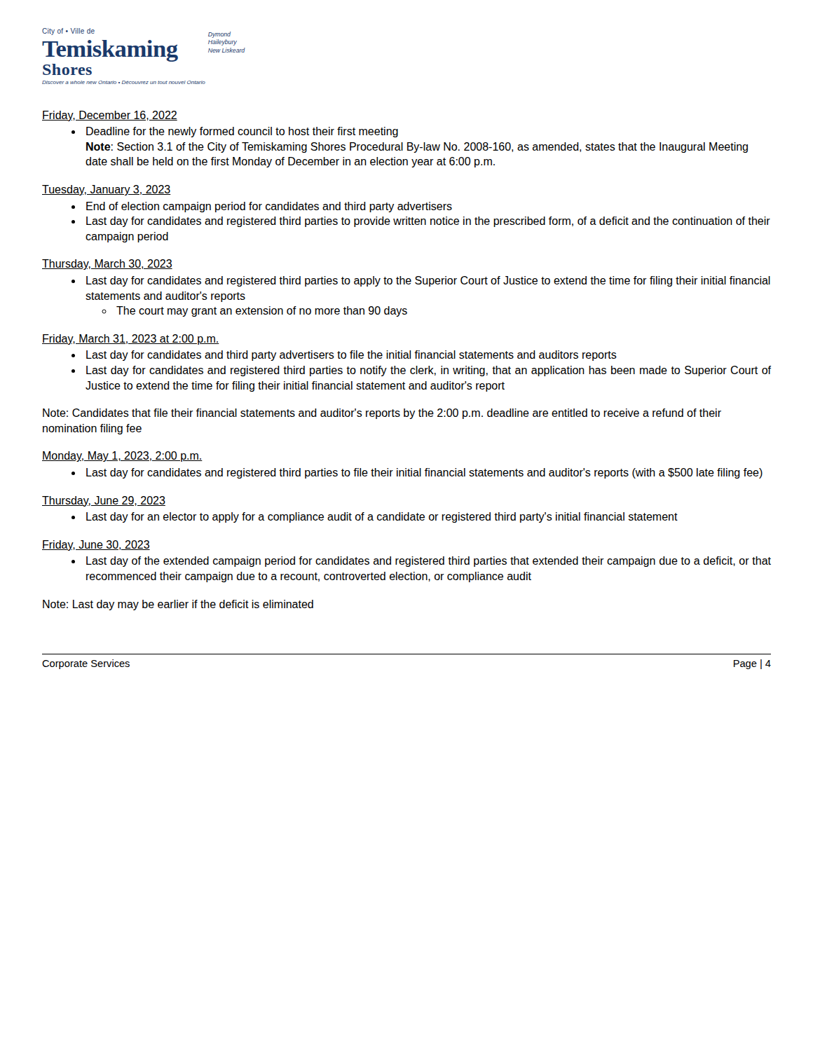City of • Ville de
Temiskaming
Shores
Discover a whole new Ontario • Découvrez un tout nouvel Ontario
Dymond
Haileybury
New Liskeard
Friday, December 16, 2022
Deadline for the newly formed council to host their first meeting
Note: Section 3.1 of the City of Temiskaming Shores Procedural By-law No. 2008-160, as amended, states that the Inaugural Meeting date shall be held on the first Monday of December in an election year at 6:00 p.m.
Tuesday, January 3, 2023
End of election campaign period for candidates and third party advertisers
Last day for candidates and registered third parties to provide written notice in the prescribed form, of a deficit and the continuation of their campaign period
Thursday, March 30, 2023
Last day for candidates and registered third parties to apply to the Superior Court of Justice to extend the time for filing their initial financial statements and auditor's reports
The court may grant an extension of no more than 90 days
Friday, March 31, 2023 at 2:00 p.m.
Last day for candidates and third party advertisers to file the initial financial statements and auditors reports
Last day for candidates and registered third parties to notify the clerk, in writing, that an application has been made to Superior Court of Justice to extend the time for filing their initial financial statement and auditor's report
Note: Candidates that file their financial statements and auditor's reports by the 2:00 p.m. deadline are entitled to receive a refund of their nomination filing fee
Monday, May 1, 2023, 2:00 p.m.
Last day for candidates and registered third parties to file their initial financial statements and auditor's reports (with a $500 late filing fee)
Thursday, June 29, 2023
Last day for an elector to apply for a compliance audit of a candidate or registered third party's initial financial statement
Friday, June 30, 2023
Last day of the extended campaign period for candidates and registered third parties that extended their campaign due to a deficit, or that recommenced their campaign due to a recount, controverted election, or compliance audit
Note: Last day may be earlier if the deficit is eliminated
Corporate Services Page | 4